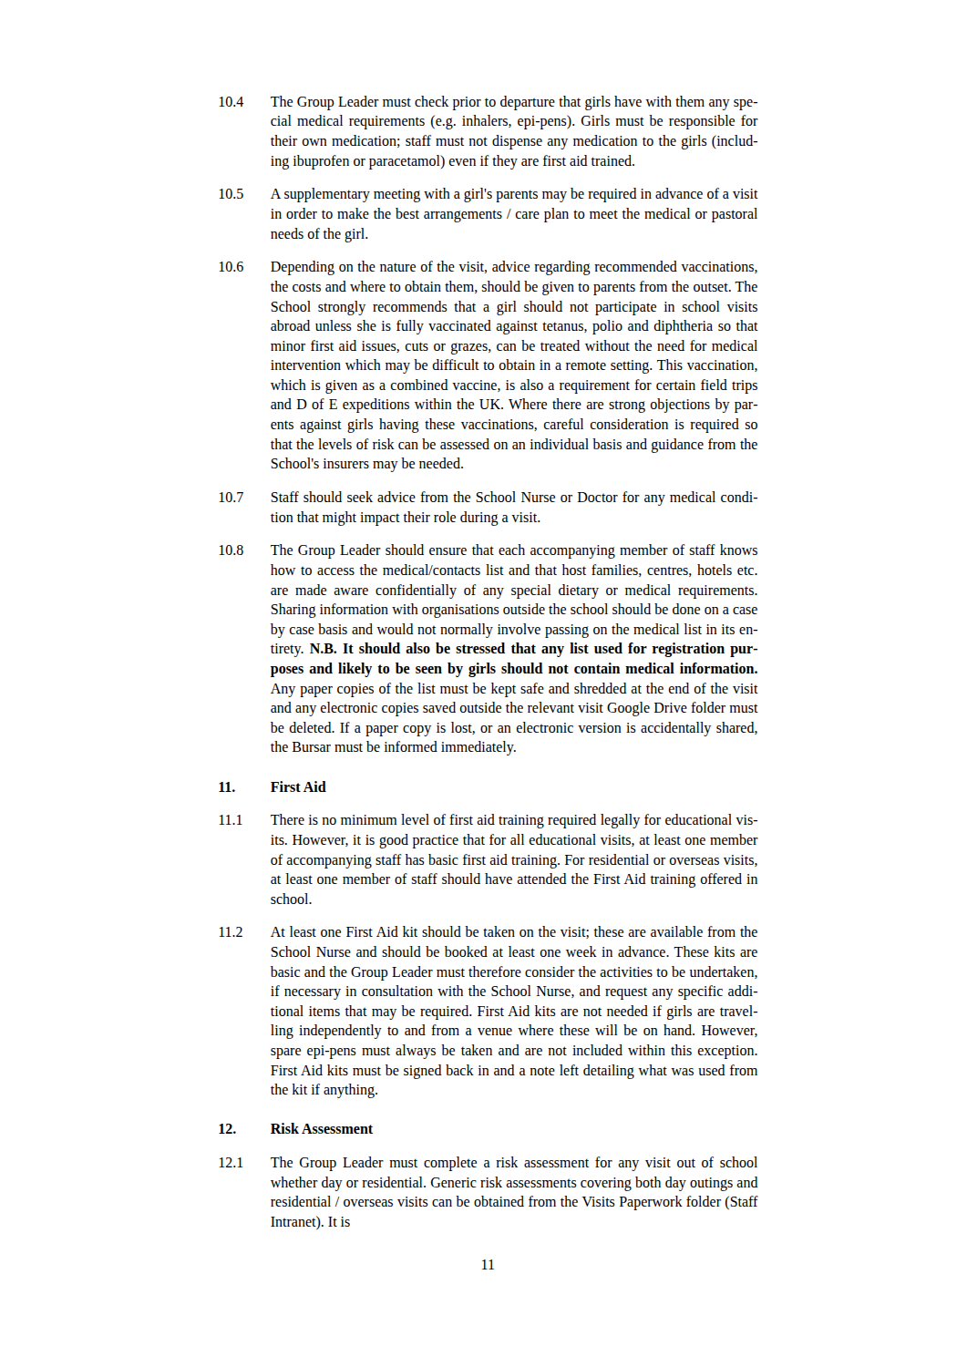10.4
The Group Leader must check prior to departure that girls have with them any special medical requirements (e.g. inhalers, epi-pens). Girls must be responsible for their own medication; staff must not dispense any medication to the girls (including ibuprofen or paracetamol) even if they are first aid trained.
10.5
A supplementary meeting with a girl's parents may be required in advance of a visit in order to make the best arrangements / care plan to meet the medical or pastoral needs of the girl.
10.6
Depending on the nature of the visit, advice regarding recommended vaccinations, the costs and where to obtain them, should be given to parents from the outset. The School strongly recommends that a girl should not participate in school visits abroad unless she is fully vaccinated against tetanus, polio and diphtheria so that minor first aid issues, cuts or grazes, can be treated without the need for medical intervention which may be difficult to obtain in a remote setting. This vaccination, which is given as a combined vaccine, is also a requirement for certain field trips and D of E expeditions within the UK. Where there are strong objections by parents against girls having these vaccinations, careful consideration is required so that the levels of risk can be assessed on an individual basis and guidance from the School's insurers may be needed.
10.7
Staff should seek advice from the School Nurse or Doctor for any medical condition that might impact their role during a visit.
10.8
The Group Leader should ensure that each accompanying member of staff knows how to access the medical/contacts list and that host families, centres, hotels etc. are made aware confidentially of any special dietary or medical requirements. Sharing information with organisations outside the school should be done on a case by case basis and would not normally involve passing on the medical list in its entirety. N.B. It should also be stressed that any list used for registration purposes and likely to be seen by girls should not contain medical information. Any paper copies of the list must be kept safe and shredded at the end of the visit and any electronic copies saved outside the relevant visit Google Drive folder must be deleted. If a paper copy is lost, or an electronic version is accidentally shared, the Bursar must be informed immediately.
11.
First Aid
11.1
There is no minimum level of first aid training required legally for educational visits. However, it is good practice that for all educational visits, at least one member of accompanying staff has basic first aid training. For residential or overseas visits, at least one member of staff should have attended the First Aid training offered in school.
11.2
At least one First Aid kit should be taken on the visit; these are available from the School Nurse and should be booked at least one week in advance. These kits are basic and the Group Leader must therefore consider the activities to be undertaken, if necessary in consultation with the School Nurse, and request any specific additional items that may be required. First Aid kits are not needed if girls are travelling independently to and from a venue where these will be on hand. However, spare epi-pens must always be taken and are not included within this exception. First Aid kits must be signed back in and a note left detailing what was used from the kit if anything.
12.
Risk Assessment
12.1
The Group Leader must complete a risk assessment for any visit out of school whether day or residential. Generic risk assessments covering both day outings and residential / overseas visits can be obtained from the Visits Paperwork folder (Staff Intranet). It is
11